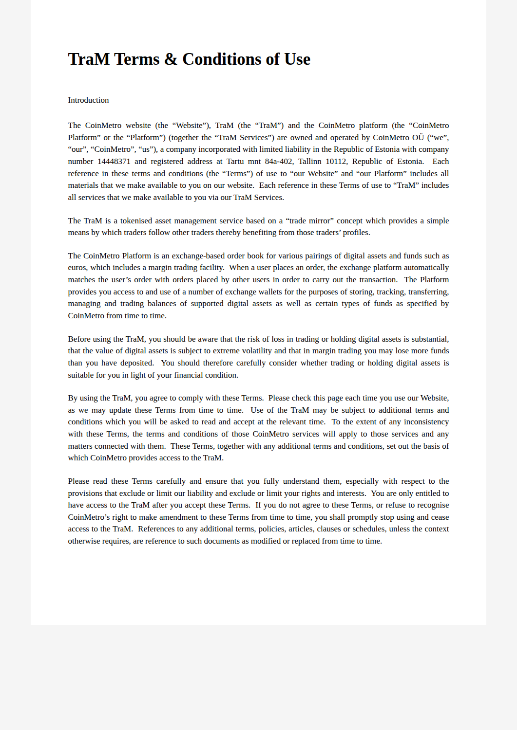TraM Terms & Conditions of Use
Introduction
The CoinMetro website (the “Website”), TraM (the “TraM”) and the CoinMetro platform (the “CoinMetro Platform” or the “Platform”) (together the “TraM Services”) are owned and operated by CoinMetro OÜ (“we”, “our”, “CoinMetro”, “us”), a company incorporated with limited liability in the Republic of Estonia with company number 14448371 and registered address at Tartu mnt 84a-402, Tallinn 10112, Republic of Estonia. Each reference in these terms and conditions (the “Terms”) of use to “our Website” and “our Platform” includes all materials that we make available to you on our website. Each reference in these Terms of use to “TraM” includes all services that we make available to you via our TraM Services.
The TraM is a tokenised asset management service based on a “trade mirror” concept which provides a simple means by which traders follow other traders thereby benefiting from those traders’ profiles.
The CoinMetro Platform is an exchange-based order book for various pairings of digital assets and funds such as euros, which includes a margin trading facility. When a user places an order, the exchange platform automatically matches the user’s order with orders placed by other users in order to carry out the transaction. The Platform provides you access to and use of a number of exchange wallets for the purposes of storing, tracking, transferring, managing and trading balances of supported digital assets as well as certain types of funds as specified by CoinMetro from time to time.
Before using the TraM, you should be aware that the risk of loss in trading or holding digital assets is substantial, that the value of digital assets is subject to extreme volatility and that in margin trading you may lose more funds than you have deposited. You should therefore carefully consider whether trading or holding digital assets is suitable for you in light of your financial condition.
By using the TraM, you agree to comply with these Terms. Please check this page each time you use our Website, as we may update these Terms from time to time. Use of the TraM may be subject to additional terms and conditions which you will be asked to read and accept at the relevant time. To the extent of any inconsistency with these Terms, the terms and conditions of those CoinMetro services will apply to those services and any matters connected with them. These Terms, together with any additional terms and conditions, set out the basis of which CoinMetro provides access to the TraM.
Please read these Terms carefully and ensure that you fully understand them, especially with respect to the provisions that exclude or limit our liability and exclude or limit your rights and interests. You are only entitled to have access to the TraM after you accept these Terms. If you do not agree to these Terms, or refuse to recognise CoinMetro’s right to make amendment to these Terms from time to time, you shall promptly stop using and cease access to the TraM. References to any additional terms, policies, articles, clauses or schedules, unless the context otherwise requires, are reference to such documents as modified or replaced from time to time.